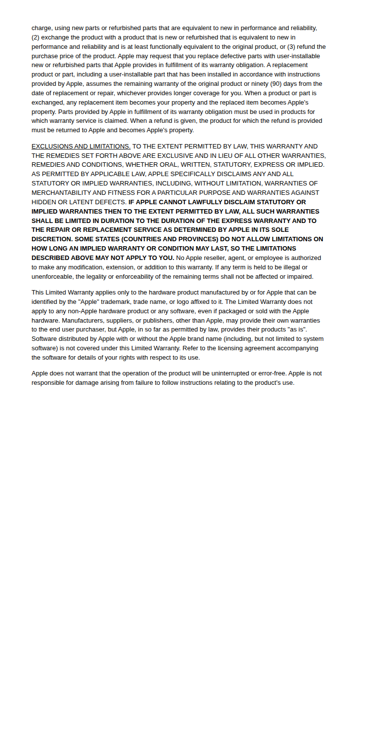charge, using new parts or refurbished parts that are equivalent to new in performance and reliability, (2) exchange the product with a product that is new or refurbished that is equivalent to new in performance and reliability and is at least functionally equivalent to the original product, or (3) refund the purchase price of the product. Apple may request that you replace defective parts with user-installable new or refurbished parts that Apple provides in fulfillment of its warranty obligation. A replacement product or part, including a user-installable part that has been installed in accordance with instructions provided by Apple, assumes the remaining warranty of the original product or ninety (90) days from the date of replacement or repair, whichever provides longer coverage for you. When a product or part is exchanged, any replacement item becomes your property and the replaced item becomes Apple's property. Parts provided by Apple in fulfillment of its warranty obligation must be used in products for which warranty service is claimed. When a refund is given, the product for which the refund is provided must be returned to Apple and becomes Apple's property.
EXCLUSIONS AND LIMITATIONS. TO THE EXTENT PERMITTED BY LAW, THIS WARRANTY AND THE REMEDIES SET FORTH ABOVE ARE EXCLUSIVE AND IN LIEU OF ALL OTHER WARRANTIES, REMEDIES AND CONDITIONS, WHETHER ORAL, WRITTEN, STATUTORY, EXPRESS OR IMPLIED. AS PERMITTED BY APPLICABLE LAW, APPLE SPECIFICALLY DISCLAIMS ANY AND ALL STATUTORY OR IMPLIED WARRANTIES, INCLUDING, WITHOUT LIMITATION, WARRANTIES OF MERCHANTABILITY AND FITNESS FOR A PARTICULAR PURPOSE AND WARRANTIES AGAINST HIDDEN OR LATENT DEFECTS. IF APPLE CANNOT LAWFULLY DISCLAIM STATUTORY OR IMPLIED WARRANTIES THEN TO THE EXTENT PERMITTED BY LAW, ALL SUCH WARRANTIES SHALL BE LIMITED IN DURATION TO THE DURATION OF THE EXPRESS WARRANTY AND TO THE REPAIR OR REPLACEMENT SERVICE AS DETERMINED BY APPLE IN ITS SOLE DISCRETION. SOME STATES (COUNTRIES AND PROVINCES) DO NOT ALLOW LIMITATIONS ON HOW LONG AN IMPLIED WARRANTY OR CONDITION MAY LAST, SO THE LIMITATIONS DESCRIBED ABOVE MAY NOT APPLY TO YOU. No Apple reseller, agent, or employee is authorized to make any modification, extension, or addition to this warranty. If any term is held to be illegal or unenforceable, the legality or enforceability of the remaining terms shall not be affected or impaired.
This Limited Warranty applies only to the hardware product manufactured by or for Apple that can be identified by the "Apple" trademark, trade name, or logo affixed to it. The Limited Warranty does not apply to any non-Apple hardware product or any software, even if packaged or sold with the Apple hardware. Manufacturers, suppliers, or publishers, other than Apple, may provide their own warranties to the end user purchaser, but Apple, in so far as permitted by law, provides their products "as is". Software distributed by Apple with or without the Apple brand name (including, but not limited to system software) is not covered under this Limited Warranty. Refer to the licensing agreement accompanying the software for details of your rights with respect to its use.
Apple does not warrant that the operation of the product will be uninterrupted or error-free. Apple is not responsible for damage arising from failure to follow instructions relating to the product's use.